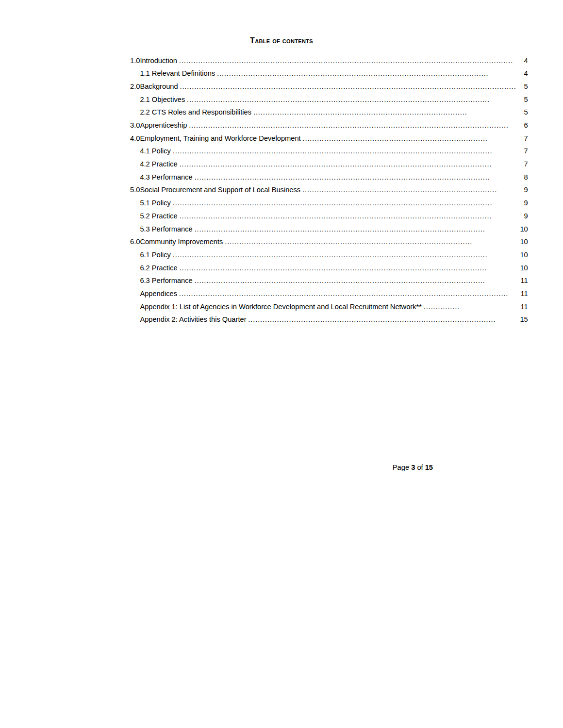Table of Contents
| 1.0 | Introduction ........................................................................................................................................... | 4 |
| | 1.1 Relevant Definitions ................................................................................................................. | 4 |
| 2.0 | Background ............................................................................................................................................ | 5 |
| | 2.1 Objectives .............................................................................................................................. | 5 |
| | 2.2 CTS Roles and Responsibilities ......................................................................................... | 5 |
| 3.0 | Apprenticeship ..................................................................................................................................... | 6 |
| 4.0 | Employment, Training and Workforce Development ............................................................................. | 7 |
| | 4.1 Policy ..................................................................................................................................... | 7 |
| | 4.2 Practice .................................................................................................................................. | 7 |
| | 4.3 Performance ........................................................................................................................... | 8 |
| 5.0 | Social Procurement and Support of Local Business ................................................................................. | 9 |
| | 5.1 Policy ..................................................................................................................................... | 9 |
| | 5.2 Practice .................................................................................................................................. | 9 |
| | 5.3 Performance ......................................................................................................................... | 10 |
| 6.0 | Community Improvements ....................................................................................................... | 10 |
| | 6.1 Policy ................................................................................................................................... | 10 |
| | 6.2 Practice ................................................................................................................................ | 10 |
| | 6.3 Performance ......................................................................................................................... | 11 |
| | Appendices ......................................................................................................................................... | 11 |
| | Appendix 1: List of Agencies in Workforce Development and Local Recruitment Network** ............... | 11 |
| | Appendix 2: Activities this Quarter ....................................................................................................... | 15 |
Page 3 of 15